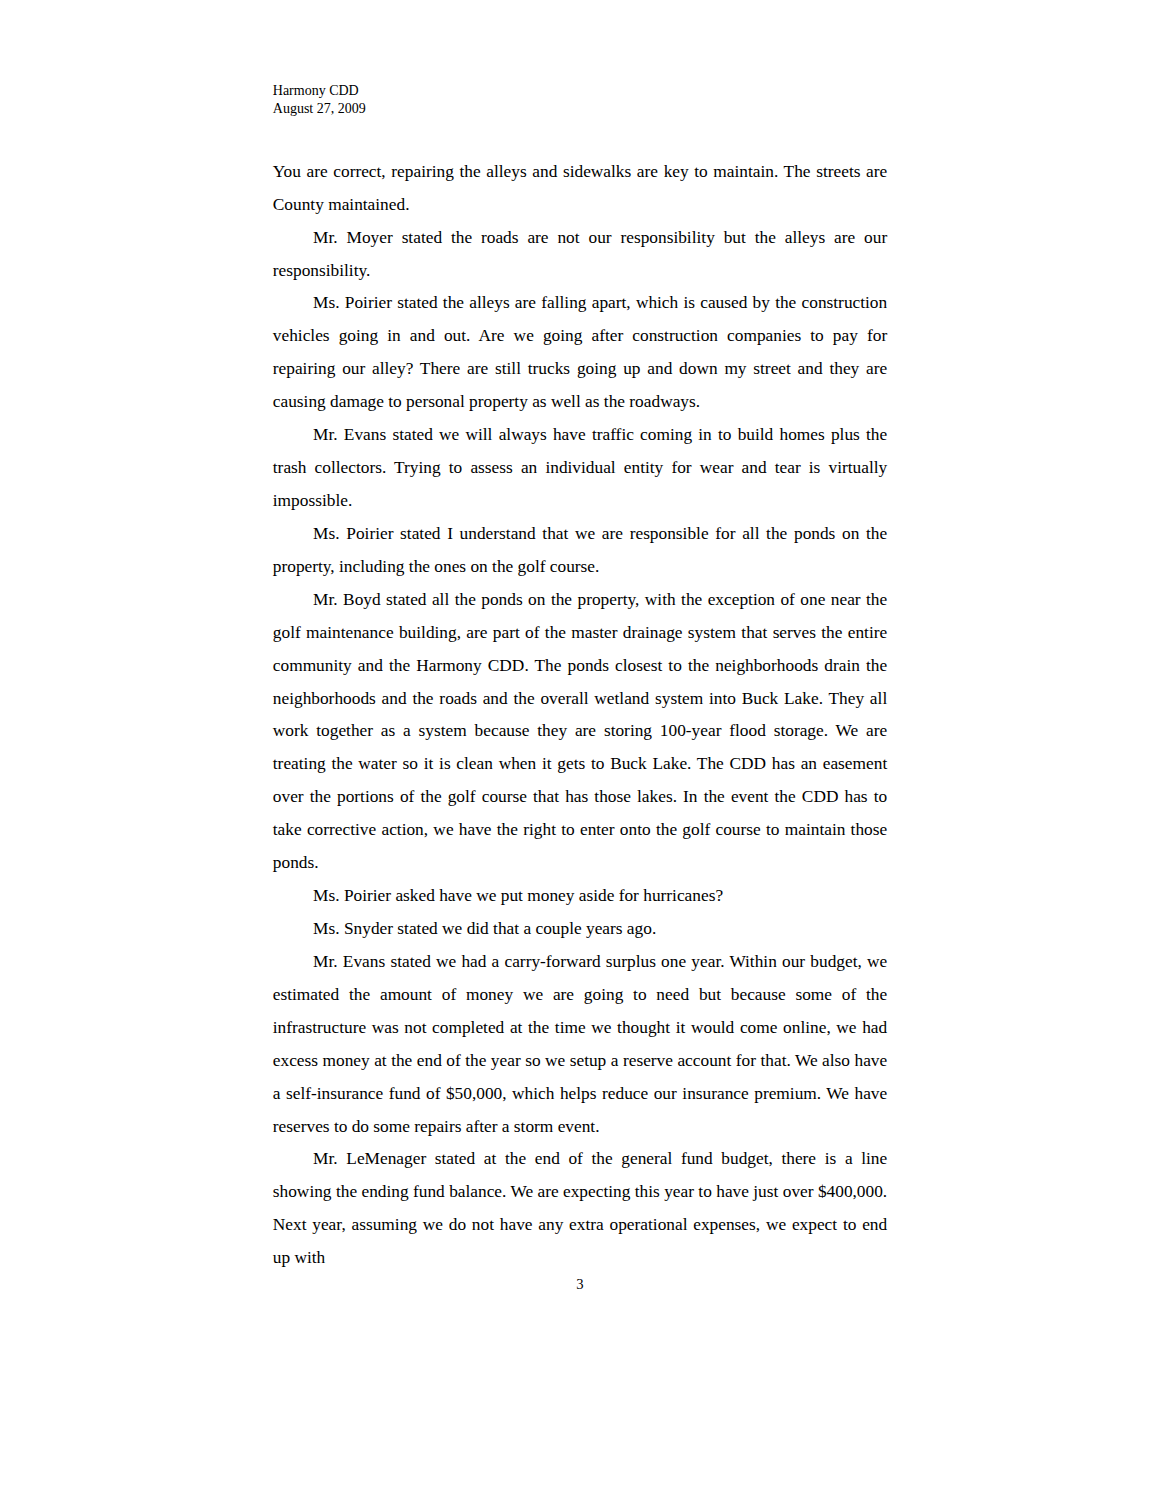Harmony CDD
August 27, 2009
You are correct, repairing the alleys and sidewalks are key to maintain. The streets are County maintained.
Mr. Moyer stated the roads are not our responsibility but the alleys are our responsibility.
Ms. Poirier stated the alleys are falling apart, which is caused by the construction vehicles going in and out. Are we going after construction companies to pay for repairing our alley? There are still trucks going up and down my street and they are causing damage to personal property as well as the roadways.
Mr. Evans stated we will always have traffic coming in to build homes plus the trash collectors. Trying to assess an individual entity for wear and tear is virtually impossible.
Ms. Poirier stated I understand that we are responsible for all the ponds on the property, including the ones on the golf course.
Mr. Boyd stated all the ponds on the property, with the exception of one near the golf maintenance building, are part of the master drainage system that serves the entire community and the Harmony CDD. The ponds closest to the neighborhoods drain the neighborhoods and the roads and the overall wetland system into Buck Lake. They all work together as a system because they are storing 100-year flood storage. We are treating the water so it is clean when it gets to Buck Lake. The CDD has an easement over the portions of the golf course that has those lakes. In the event the CDD has to take corrective action, we have the right to enter onto the golf course to maintain those ponds.
Ms. Poirier asked have we put money aside for hurricanes?
Ms. Snyder stated we did that a couple years ago.
Mr. Evans stated we had a carry-forward surplus one year. Within our budget, we estimated the amount of money we are going to need but because some of the infrastructure was not completed at the time we thought it would come online, we had excess money at the end of the year so we setup a reserve account for that. We also have a self-insurance fund of $50,000, which helps reduce our insurance premium. We have reserves to do some repairs after a storm event.
Mr. LeMenager stated at the end of the general fund budget, there is a line showing the ending fund balance. We are expecting this year to have just over $400,000. Next year, assuming we do not have any extra operational expenses, we expect to end up with
3